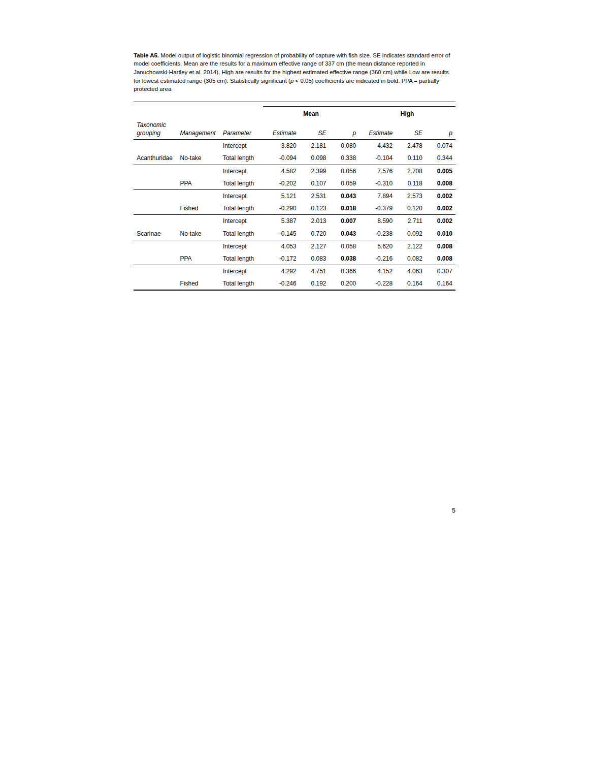Table A5. Model output of logistic binomial regression of probability of capture with fish size. SE indicates standard error of model coefficients. Mean are the results for a maximum effective range of 337 cm (the mean distance reported in Januchowski-Hartley et al. 2014), High are results for the highest estimated effective range (360 cm) while Low are results for lowest estimated range (305 cm). Statistically significant (p < 0.05) coefficients are indicated in bold. PPA = partially protected area
| | | | Mean | High |
| --- | --- | --- | --- | --- |
| Taxonomic grouping | Management | Parameter | Estimate | SE | p | Estimate | SE | p |
| Acanthuridae | No-take | Intercept | 3.820 | 2.181 | 0.080 | 4.432 | 2.478 | 0.074 |
| Total length | -0.094 | 0.098 | 0.338 | -0.104 | 0.110 | 0.344 |
| | PPA | Intercept | 4.582 | 2.399 | 0.056 | 7.576 | 2.708 | 0.005 |
| Total length | -0.202 | 0.107 | 0.059 | -0.310 | 0.118 | 0.008 |
| | Fished | Intercept | 5.121 | 2.531 | 0.043 | 7.894 | 2.573 | 0.002 |
| Total length | -0.290 | 0.123 | 0.018 | -0.379 | 0.120 | 0.002 |
| Scarinae | No-take | Intercept | 5.387 | 2.013 | 0.007 | 8.590 | 2.711 | 0.002 |
| Total length | -0.145 | 0.720 | 0.043 | -0.238 | 0.092 | 0.010 |
| | PPA | Intercept | 4.053 | 2.127 | 0.058 | 5.620 | 2.122 | 0.008 |
| Total length | -0.172 | 0.083 | 0.038 | -0.216 | 0.082 | 0.008 |
| | Fished | Intercept | 4.292 | 4.751 | 0.366 | 4.152 | 4.063 | 0.307 |
| Total length | -0.246 | 0.192 | 0.200 | -0.228 | 0.164 | 0.164 |
5